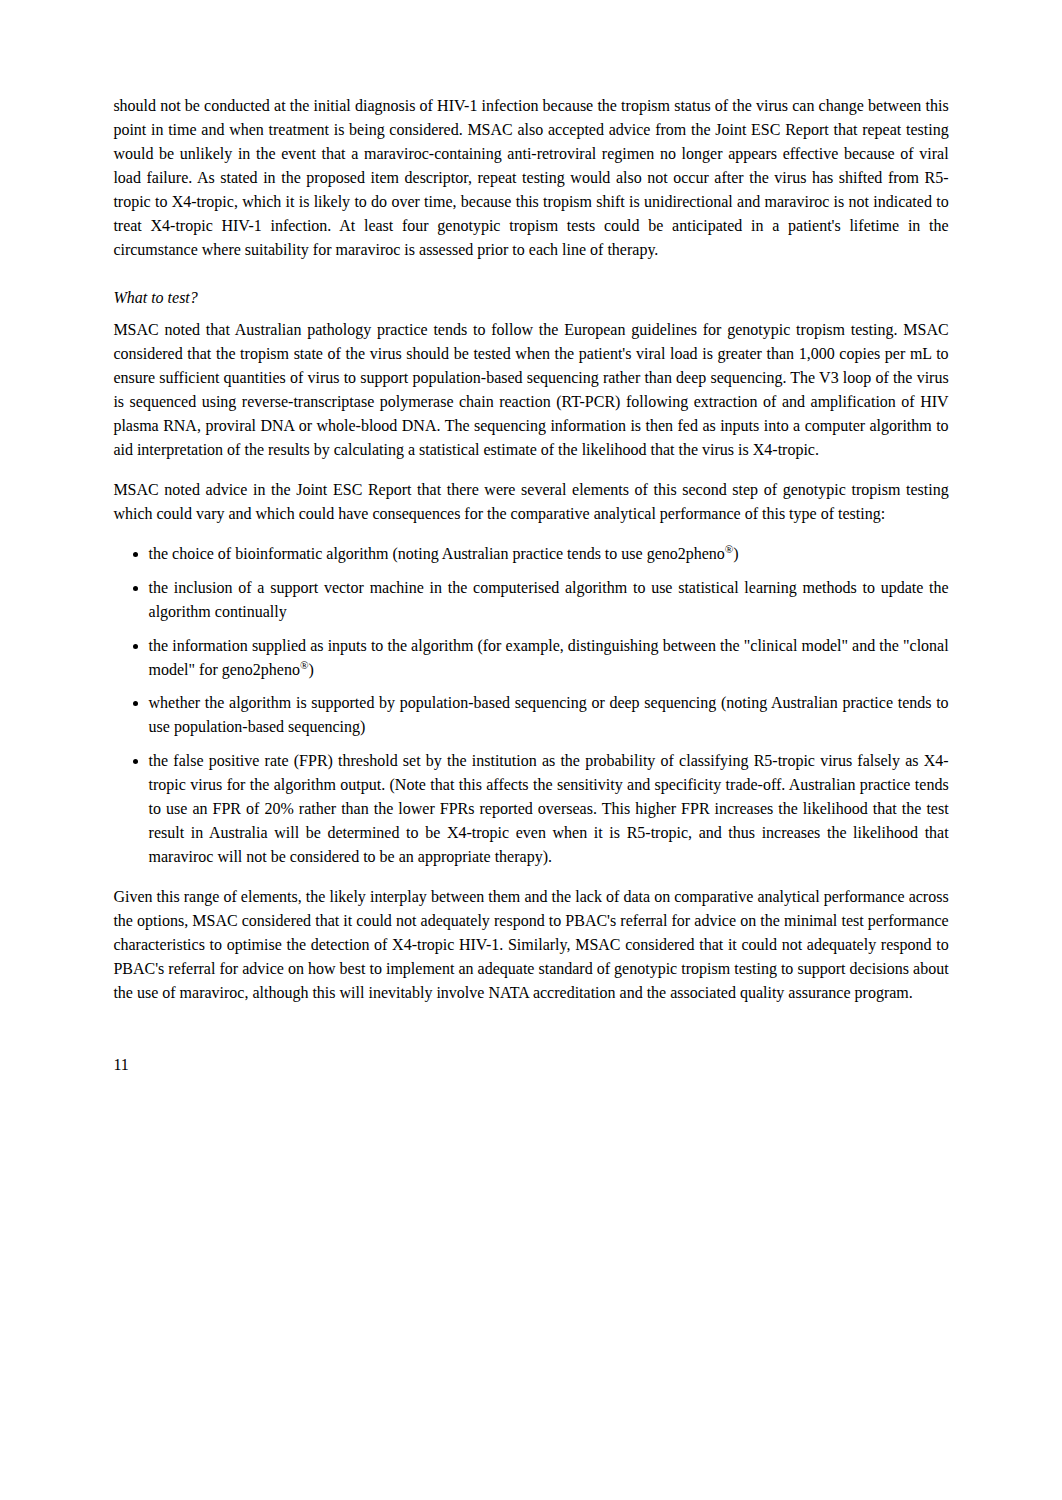should not be conducted at the initial diagnosis of HIV-1 infection because the tropism status of the virus can change between this point in time and when treatment is being considered. MSAC also accepted advice from the Joint ESC Report that repeat testing would be unlikely in the event that a maraviroc-containing anti-retroviral regimen no longer appears effective because of viral load failure. As stated in the proposed item descriptor, repeat testing would also not occur after the virus has shifted from R5-tropic to X4-tropic, which it is likely to do over time, because this tropism shift is unidirectional and maraviroc is not indicated to treat X4-tropic HIV-1 infection. At least four genotypic tropism tests could be anticipated in a patient's lifetime in the circumstance where suitability for maraviroc is assessed prior to each line of therapy.
What to test?
MSAC noted that Australian pathology practice tends to follow the European guidelines for genotypic tropism testing. MSAC considered that the tropism state of the virus should be tested when the patient's viral load is greater than 1,000 copies per mL to ensure sufficient quantities of virus to support population-based sequencing rather than deep sequencing. The V3 loop of the virus is sequenced using reverse-transcriptase polymerase chain reaction (RT-PCR) following extraction of and amplification of HIV plasma RNA, proviral DNA or whole-blood DNA. The sequencing information is then fed as inputs into a computer algorithm to aid interpretation of the results by calculating a statistical estimate of the likelihood that the virus is X4-tropic.
MSAC noted advice in the Joint ESC Report that there were several elements of this second step of genotypic tropism testing which could vary and which could have consequences for the comparative analytical performance of this type of testing:
the choice of bioinformatic algorithm (noting Australian practice tends to use geno2pheno®)
the inclusion of a support vector machine in the computerised algorithm to use statistical learning methods to update the algorithm continually
the information supplied as inputs to the algorithm (for example, distinguishing between the "clinical model" and the "clonal model" for geno2pheno®)
whether the algorithm is supported by population-based sequencing or deep sequencing (noting Australian practice tends to use population-based sequencing)
the false positive rate (FPR) threshold set by the institution as the probability of classifying R5-tropic virus falsely as X4-tropic virus for the algorithm output. (Note that this affects the sensitivity and specificity trade-off. Australian practice tends to use an FPR of 20% rather than the lower FPRs reported overseas. This higher FPR increases the likelihood that the test result in Australia will be determined to be X4-tropic even when it is R5-tropic, and thus increases the likelihood that maraviroc will not be considered to be an appropriate therapy).
Given this range of elements, the likely interplay between them and the lack of data on comparative analytical performance across the options, MSAC considered that it could not adequately respond to PBAC's referral for advice on the minimal test performance characteristics to optimise the detection of X4-tropic HIV-1. Similarly, MSAC considered that it could not adequately respond to PBAC's referral for advice on how best to implement an adequate standard of genotypic tropism testing to support decisions about the use of maraviroc, although this will inevitably involve NATA accreditation and the associated quality assurance program.
11